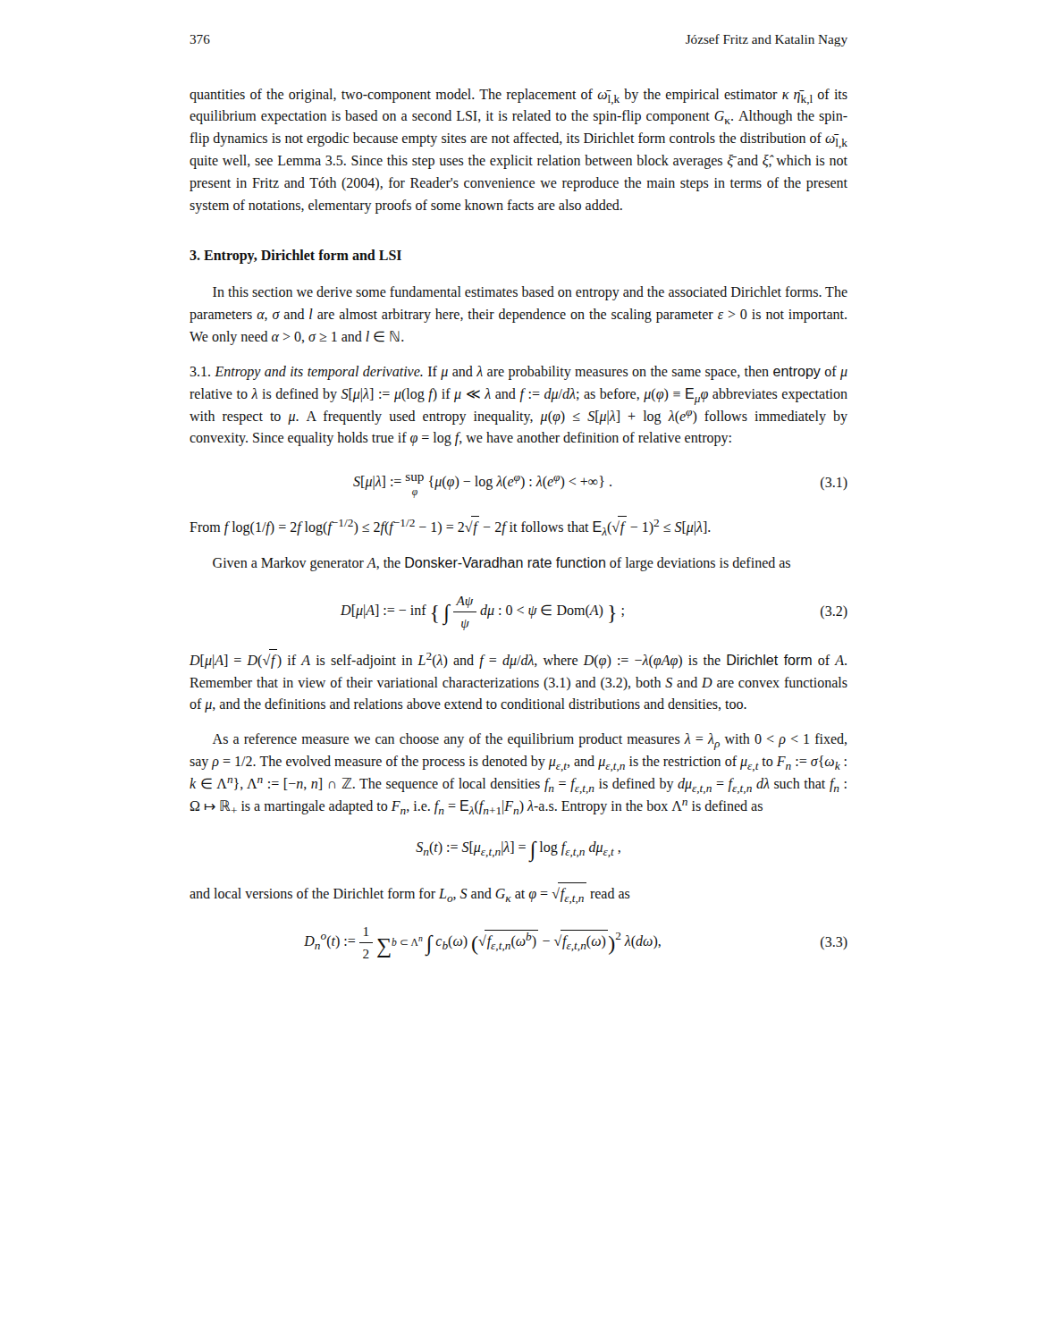376 József Fritz and Katalin Nagy
quantities of the original, two-component model. The replacement of ω̄l,k by the empirical estimator κ η̄k,l of its equilibrium expectation is based on a second LSI, it is related to the spin-flip component Gκ. Although the spin-flip dynamics is not ergodic because empty sites are not affected, its Dirichlet form controls the distribution of ω̄l,k quite well, see Lemma 3.5. Since this step uses the explicit relation between block averages ξ̄ and ξ̂, which is not present in Fritz and Tóth (2004), for Reader's convenience we reproduce the main steps in terms of the present system of notations, elementary proofs of some known facts are also added.
3. Entropy, Dirichlet form and LSI
In this section we derive some fundamental estimates based on entropy and the associated Dirichlet forms. The parameters α, σ and l are almost arbitrary here, their dependence on the scaling parameter ε > 0 is not important. We only need α > 0, σ ≥ 1 and l ∈ ℕ.
3.1. Entropy and its temporal derivative. If μ and λ are probability measures on the same space, then entropy of μ relative to λ is defined by S[μ|λ] := μ(log f) if μ ≪ λ and f := dμ/dλ; as before, μ(φ) ≡ Eμφ abbreviates expectation with respect to μ. A frequently used entropy inequality, μ(φ) ≤ S[μ|λ] + log λ(eφ) follows immediately by convexity. Since equality holds true if φ = log f, we have another definition of relative entropy:
S[μ|λ] := sup φ {μ(φ) − log λ(eφ) : λ(eφ) < +∞} . (3.1)
From f log(1/f) = 2f log(f−1/2) ≤ 2f(f−1/2 − 1) = 2√f − 2f it follows that Eλ(√f − 1)2 ≤ S[μ|λ].
Given a Markov generator A, the Donsker-Varadhan rate function of large deviations is defined as
D[μ|A] := − inf { ∫ Aψ ψ dμ : 0 < ψ ∈ Dom(A) } ; (3.2)
D[μ|A] = D(√f) if A is self-adjoint in L2(λ) and f = dμ/dλ, where D(φ) := −λ(φAφ) is the Dirichlet form of A. Remember that in view of their variational characterizations (3.1) and (3.2), both S and D are convex functionals of μ, and the definitions and relations above extend to conditional distributions and densities, too.
As a reference measure we can choose any of the equilibrium product measures λ = λρ with 0 < ρ < 1 fixed, say ρ = 1/2. The evolved measure of the process is denoted by με,t, and με,t,n is the restriction of με,t to Fn := σ{ωk : k ∈ Λn}, Λn := [−n, n] ∩ ℤ. The sequence of local densities fn = fε,t,n is defined by dμε,t,n = fε,t,n dλ such that fn : Ω ↦ ℝ+ is a martingale adapted to Fn, i.e. fn = Eλ(fn+1|Fn) λ-a.s. Entropy in the box Λn is defined as
Sn(t) := S[με,t,n|λ] = ∫ log fε,t,n dμε,t ,
and local versions of the Dirichlet form for Lo, S and Gκ at φ = √fε,t,n read as
Dno(t) := 12 ∑b ⊂ Λn ∫ cb(ω) (√fε,t,n(ωb) − √fε,t,n(ω))2 λ(dω), (3.3)